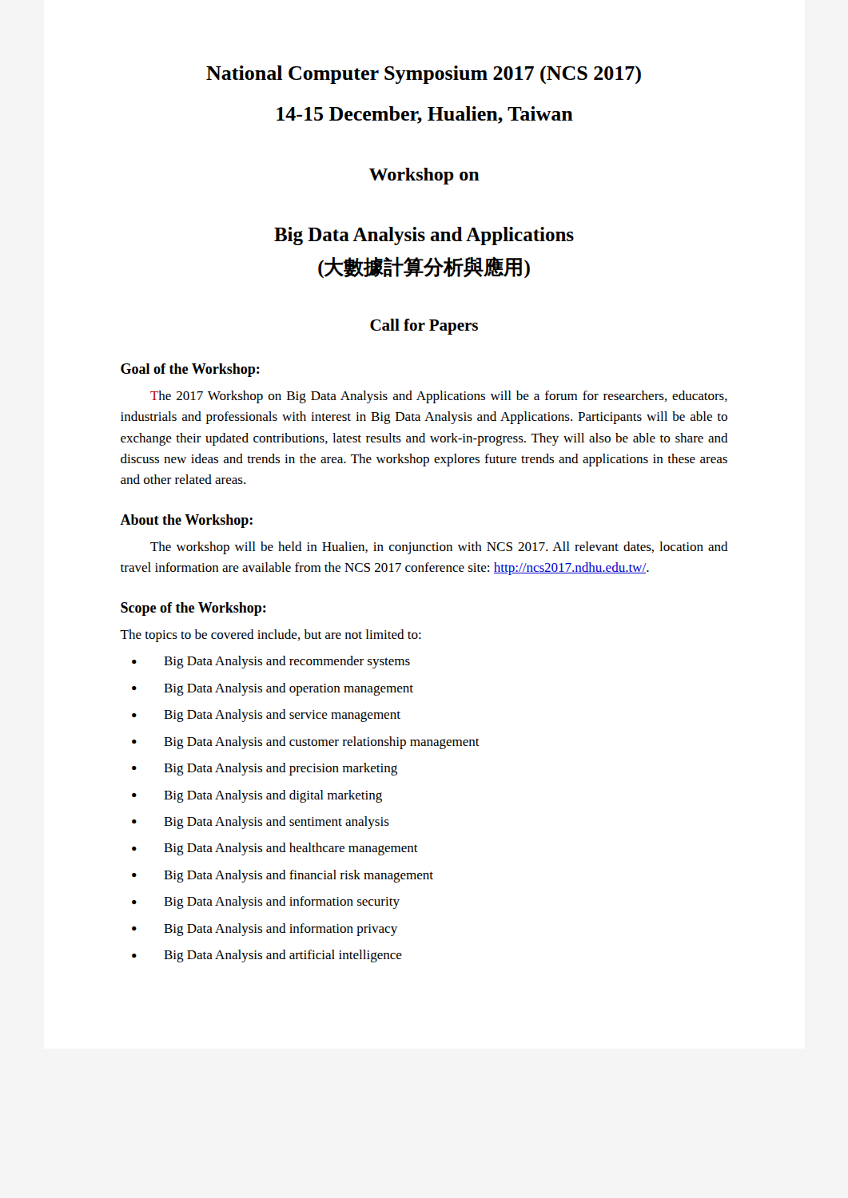National Computer Symposium 2017 (NCS 2017) 14-15 December, Hualien, Taiwan
Workshop on
Big Data Analysis and Applications (大數據計算分析與應用)
Call for Papers
Goal of the Workshop:
The 2017 Workshop on Big Data Analysis and Applications will be a forum for researchers, educators, industrials and professionals with interest in Big Data Analysis and Applications. Participants will be able to exchange their updated contributions, latest results and work-in-progress. They will also be able to share and discuss new ideas and trends in the area. The workshop explores future trends and applications in these areas and other related areas.
About the Workshop:
The workshop will be held in Hualien, in conjunction with NCS 2017. All relevant dates, location and travel information are available from the NCS 2017 conference site: http://ncs2017.ndhu.edu.tw/.
Scope of the Workshop:
The topics to be covered include, but are not limited to:
Big Data Analysis and recommender systems
Big Data Analysis and operation management
Big Data Analysis and service management
Big Data Analysis and customer relationship management
Big Data Analysis and precision marketing
Big Data Analysis and digital marketing
Big Data Analysis and sentiment analysis
Big Data Analysis and healthcare management
Big Data Analysis and financial risk management
Big Data Analysis and information security
Big Data Analysis and information privacy
Big Data Analysis and artificial intelligence